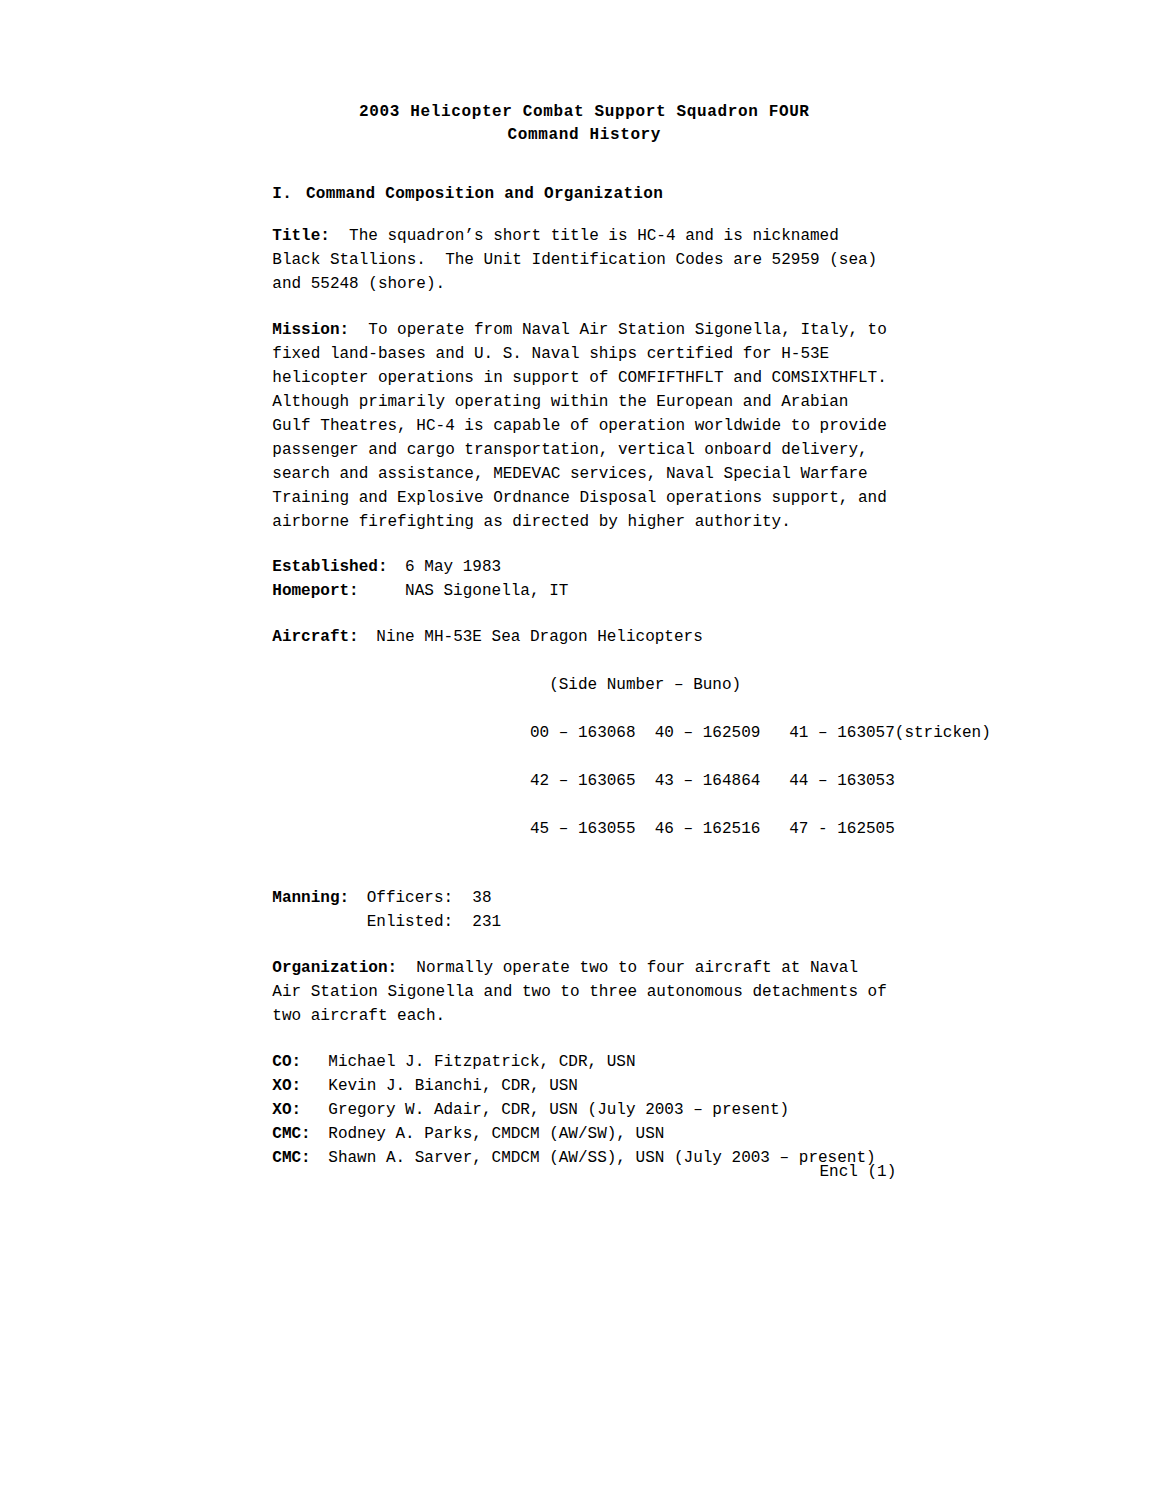2003 Helicopter Combat Support Squadron FOUR
Command History
I. Command Composition and Organization
Title: The squadron’s short title is HC-4 and is nicknamed Black Stallions. The Unit Identification Codes are 52959 (sea) and 55248 (shore).
Mission: To operate from Naval Air Station Sigonella, Italy, to fixed land-bases and U. S. Naval ships certified for H-53E helicopter operations in support of COMFIFTHFLT and COMSIXTHFLT. Although primarily operating within the European and Arabian Gulf Theatres, HC-4 is capable of operation worldwide to provide passenger and cargo transportation, vertical onboard delivery, search and assistance, MEDEVAC services, Naval Special Warfare Training and Explosive Ordnance Disposal operations support, and airborne firefighting as directed by higher authority.
| Established: | 6 May 1983 |
| Homeport: | NAS Sigonella, IT |
| Aircraft: | Nine MH-53E Sea Dragon Helicopters (Side Number – Buno) 00 – 163068 40 – 162509 41 – 163057(stricken) 42 – 163065 43 – 164864 44 – 163053 45 – 163055 46 – 162516 47 - 162505 |
| Manning: | Officers: 38 Enlisted: 231 |
Organization: Normally operate two to four aircraft at Naval Air Station Sigonella and two to three autonomous detachments of two aircraft each.
| CO: | Michael J. Fitzpatrick, CDR, USN |
| XO: | Kevin J. Bianchi, CDR, USN |
| XO: | Gregory W. Adair, CDR, USN (July 2003 – present) |
| CMC: | Rodney A. Parks, CMDCM (AW/SW), USN |
| CMC: | Shawn A. Sarver, CMDCM (AW/SS), USN (July 2003 – present) |
Encl (1)